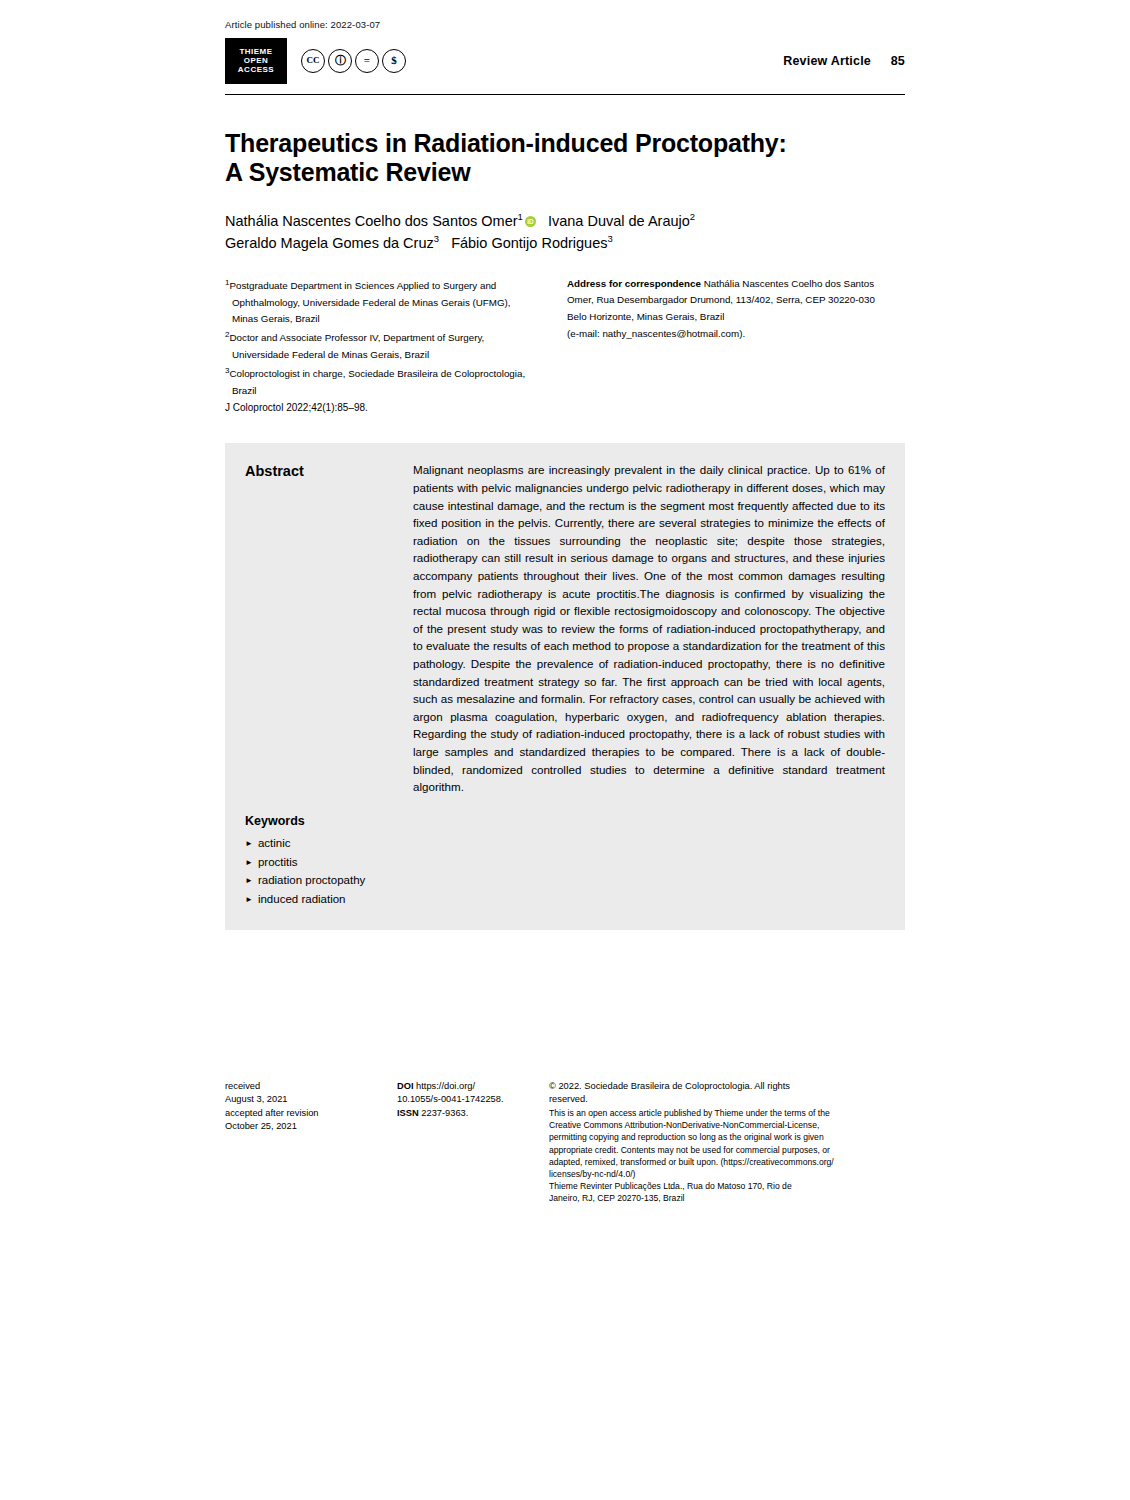Article published online: 2022-03-07
THIEME OPEN ACCESS
CC
ⓘ
=
$
Review Article 85
Therapeutics in Radiation-induced Proctopathy:
A Systematic Review
Nathália Nascentes Coelho dos Santos Omer1 Ivana Duval de Araujo2
Geraldo Magela Gomes da Cruz3 Fábio Gontijo Rodrigues3
1Postgraduate Department in Sciences Applied to Surgery and
Ophthalmology, Universidade Federal de Minas Gerais (UFMG),
Minas Gerais, Brazil
2Doctor and Associate Professor IV, Department of Surgery,
Universidade Federal de Minas Gerais, Brazil
3Coloproctologist in charge, Sociedade Brasileira de Coloproctologia,
Brazil
J Coloproctol 2022;42(1):85–98.
Address for correspondence Nathália Nascentes Coelho dos Santos
Omer, Rua Desembargador Drumond, 113/402, Serra, CEP 30220-030
Belo Horizonte, Minas Gerais, Brazil
(e-mail: nathy_nascentes@hotmail.com).
Abstract
Keywords
actinic
proctitis
radiation proctopathy
induced radiation
Malignant neoplasms are increasingly prevalent in the daily clinical practice. Up to 61% of patients with pelvic malignancies undergo pelvic radiotherapy in different doses, which may cause intestinal damage, and the rectum is the segment most frequently affected due to its fixed position in the pelvis. Currently, there are several strategies to minimize the effects of radiation on the tissues surrounding the neoplastic site; despite those strategies, radiotherapy can still result in serious damage to organs and structures, and these injuries accompany patients throughout their lives. One of the most common damages resulting from pelvic radiotherapy is acute proctitis.The diagnosis is confirmed by visualizing the rectal mucosa through rigid or flexible rectosigmoidoscopy and colonoscopy. The objective of the present study was to review the forms of radiation-induced proctopathytherapy, and to evaluate the results of each method to propose a standardization for the treatment of this pathology. Despite the prevalence of radiation-induced proctopathy, there is no definitive standardized treatment strategy so far. The first approach can be tried with local agents, such as mesalazine and formalin. For refractory cases, control can usually be achieved with argon plasma coagulation, hyperbaric oxygen, and radiofrequency ablation therapies. Regarding the study of radiation-induced proctopathy, there is a lack of robust studies with large samples and standardized therapies to be compared. There is a lack of double-blinded, randomized controlled studies to determine a definitive standard treatment algorithm.
received
August 3, 2021
accepted after revision
October 25, 2021
DOI https://doi.org/
10.1055/s-0041-1742258.
ISSN 2237-9363.
© 2022. Sociedade Brasileira de Coloproctologia. All rights
reserved.
This is an open access article published by Thieme under the terms of the
Creative Commons Attribution-NonDerivative-NonCommercial-License,
permitting copying and reproduction so long as the original work is given
appropriate credit. Contents may not be used for commercial purposes, or
adapted, remixed, transformed or built upon. (https://creativecommons.org/
licenses/by-nc-nd/4.0/)
Thieme Revinter Publicações Ltda., Rua do Matoso 170, Rio de
Janeiro, RJ, CEP 20270-135, Brazil